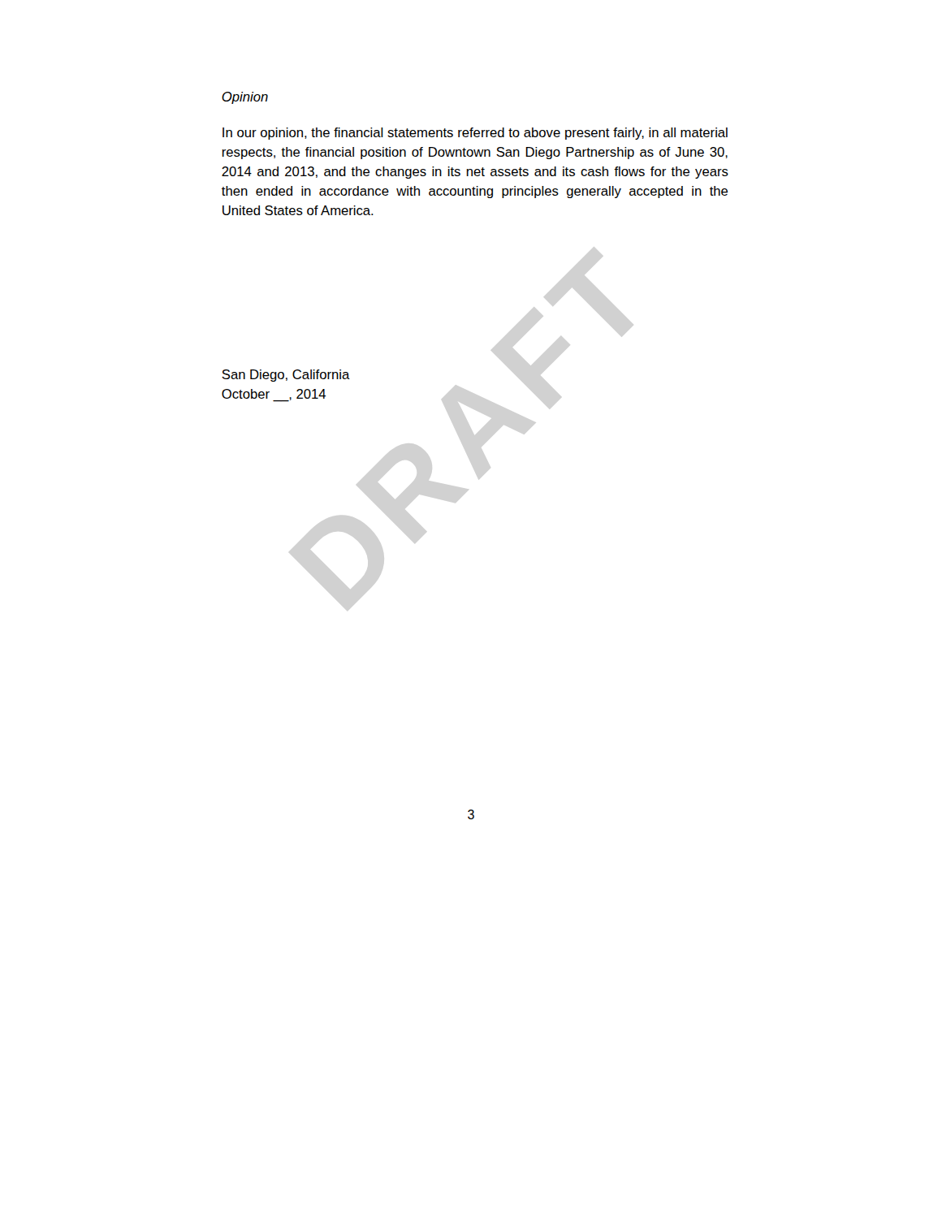DRAFT
Opinion
In our opinion, the financial statements referred to above present fairly, in all material respects, the financial position of Downtown San Diego Partnership as of June 30, 2014 and 2013, and the changes in its net assets and its cash flows for the years then ended in accordance with accounting principles generally accepted in the United States of America.
San Diego, California
October __, 2014
3